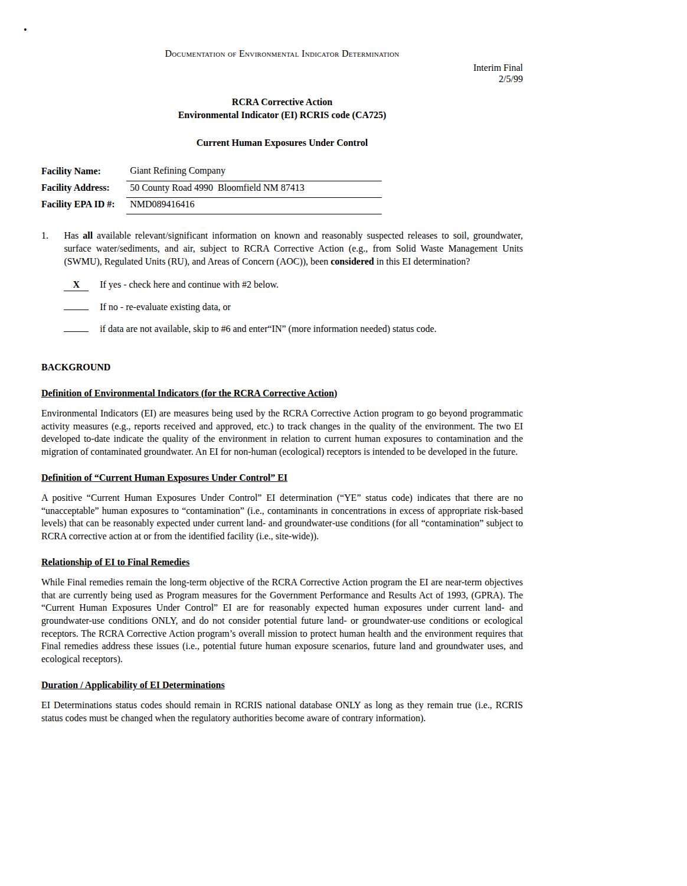•    
Documentation of Environmental Indicator Determination
Interim Final
2/5/99
RCRA Corrective Action
Environmental Indicator (EI) RCRIS code (CA725)
Current Human Exposures Under Control
| Facility Name: | Giant Refining Company |
| Facility Address: | 50 County Road 4990 Bloomfield NM 87413 |
| Facility EPA ID #: | NMD089416416 |
1.
Has all available relevant/significant information on known and reasonably suspected releases to soil, groundwater, surface water/sediments, and air, subject to RCRA Corrective Action (e.g., from Solid Waste Management Units (SWMU), Regulated Units (RU), and Areas of Concern (AOC)), been considered in this EI determination?
X If yes - check here and continue with #2 below.
If no - re-evaluate existing data, or
if data are not available, skip to #6 and enter“IN” (more information needed) status code.
BACKGROUND
Definition of Environmental Indicators (for the RCRA Corrective Action)
Environmental Indicators (EI) are measures being used by the RCRA Corrective Action program to go beyond programmatic activity measures (e.g., reports received and approved, etc.) to track changes in the quality of the environment. The two EI developed to-date indicate the quality of the environment in relation to current human exposures to contamination and the migration of contaminated groundwater. An EI for non-human (ecological) receptors is intended to be developed in the future.
Definition of “Current Human Exposures Under Control” EI
A positive “Current Human Exposures Under Control” EI determination (“YE” status code) indicates that there are no “unacceptable” human exposures to “contamination” (i.e., contaminants in concentrations in excess of appropriate risk-based levels) that can be reasonably expected under current land- and groundwater-use conditions (for all “contamination” subject to RCRA corrective action at or from the identified facility (i.e., site-wide)).
Relationship of EI to Final Remedies
While Final remedies remain the long-term objective of the RCRA Corrective Action program the EI are near-term objectives that are currently being used as Program measures for the Government Performance and Results Act of 1993, (GPRA). The “Current Human Exposures Under Control” EI are for reasonably expected human exposures under current land- and groundwater-use conditions ONLY, and do not consider potential future land- or groundwater-use conditions or ecological receptors. The RCRA Corrective Action program’s overall mission to protect human health and the environment requires that Final remedies address these issues (i.e., potential future human exposure scenarios, future land and groundwater uses, and ecological receptors).
Duration / Applicability of EI Determinations
EI Determinations status codes should remain in RCRIS national database ONLY as long as they remain true (i.e., RCRIS status codes must be changed when the regulatory authorities become aware of contrary information).